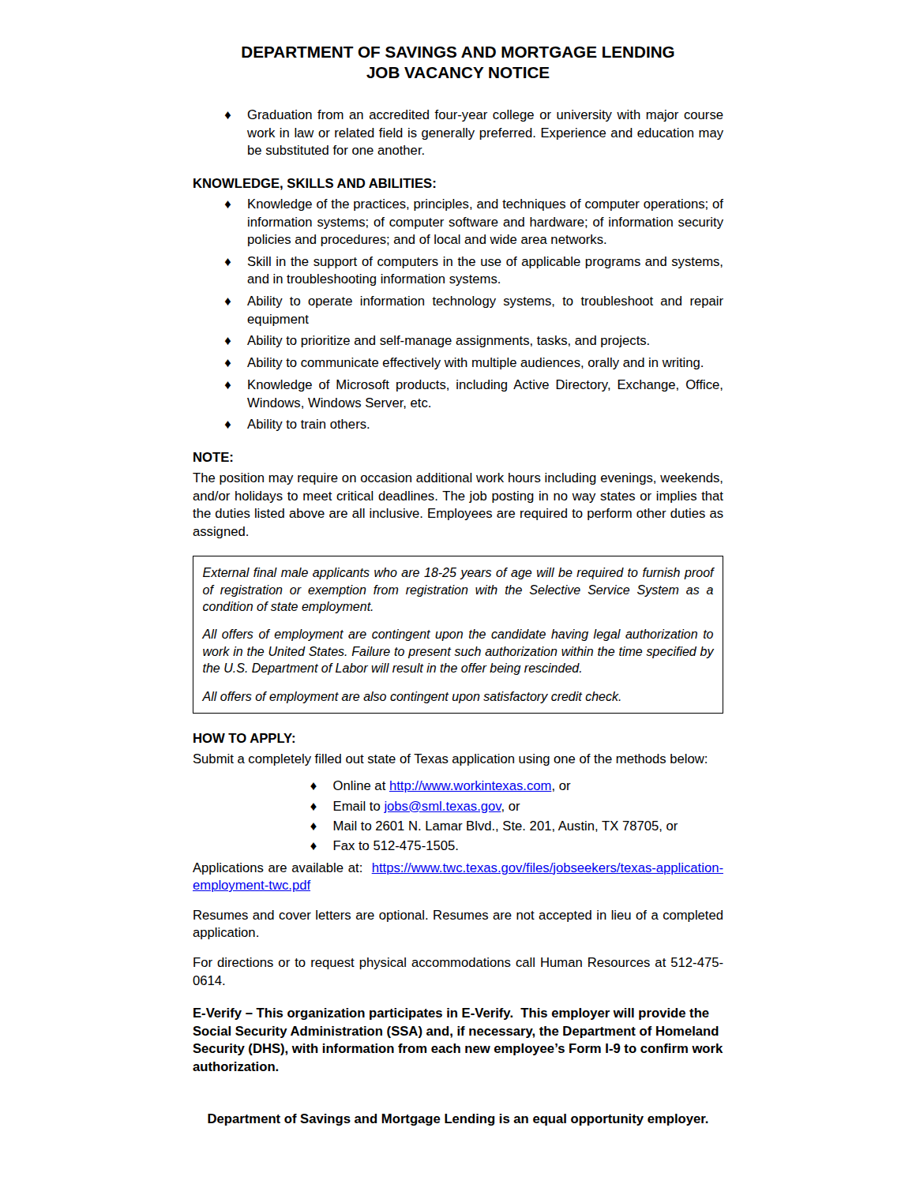DEPARTMENT OF SAVINGS AND MORTGAGE LENDING
JOB VACANCY NOTICE
Graduation from an accredited four-year college or university with major course work in law or related field is generally preferred. Experience and education may be substituted for one another.
KNOWLEDGE, SKILLS AND ABILITIES:
Knowledge of the practices, principles, and techniques of computer operations; of information systems; of computer software and hardware; of information security policies and procedures; and of local and wide area networks.
Skill in the support of computers in the use of applicable programs and systems, and in troubleshooting information systems.
Ability to operate information technology systems, to troubleshoot and repair equipment
Ability to prioritize and self-manage assignments, tasks, and projects.
Ability to communicate effectively with multiple audiences, orally and in writing.
Knowledge of Microsoft products, including Active Directory, Exchange, Office, Windows, Windows Server, etc.
Ability to train others.
NOTE:
The position may require on occasion additional work hours including evenings, weekends, and/or holidays to meet critical deadlines. The job posting in no way states or implies that the duties listed above are all inclusive. Employees are required to perform other duties as assigned.
External final male applicants who are 18-25 years of age will be required to furnish proof of registration or exemption from registration with the Selective Service System as a condition of state employment.
All offers of employment are contingent upon the candidate having legal authorization to work in the United States. Failure to present such authorization within the time specified by the U.S. Department of Labor will result in the offer being rescinded.
All offers of employment are also contingent upon satisfactory credit check.
HOW TO APPLY:
Submit a completely filled out state of Texas application using one of the methods below:
Online at http://www.workintexas.com, or
Email to jobs@sml.texas.gov, or
Mail to 2601 N. Lamar Blvd., Ste. 201, Austin, TX 78705, or
Fax to 512-475-1505.
Applications are available at: https://www.twc.texas.gov/files/jobseekers/texas-application-employment-twc.pdf
Resumes and cover letters are optional. Resumes are not accepted in lieu of a completed application.
For directions or to request physical accommodations call Human Resources at 512-475-0614.
E-Verify – This organization participates in E-Verify. This employer will provide the Social Security Administration (SSA) and, if necessary, the Department of Homeland Security (DHS), with information from each new employee’s Form I-9 to confirm work authorization.
Department of Savings and Mortgage Lending is an equal opportunity employer.